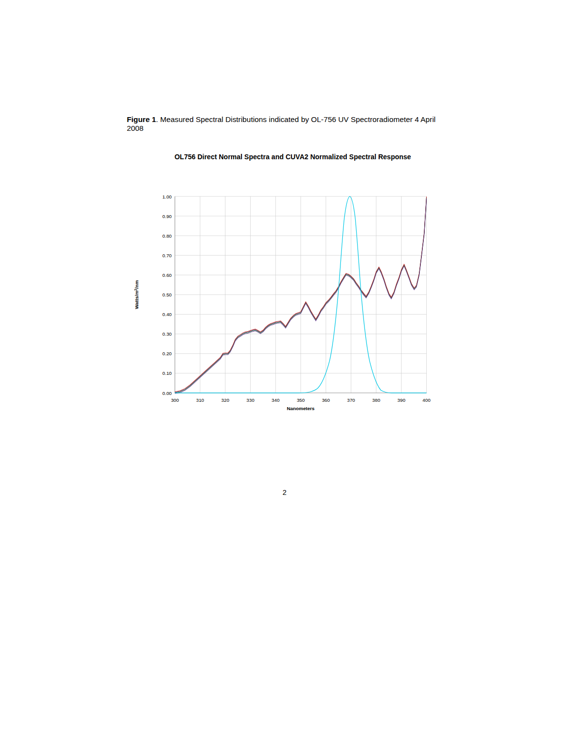Figure 1. Measured Spectral Distributions indicated by OL-756 UV Spectroradiometer 4 April 2008
OL756 Direct Normal Spectra and CUVA2 Normalized Spectral Response
1.00 0.90 0.80 0.70 0.60 0.50 0.40 0.30 0.20 0.10 0.00 300 310 320 330 340 350 360 370 380 390 400 Nanometers Watts/m2/nm
2